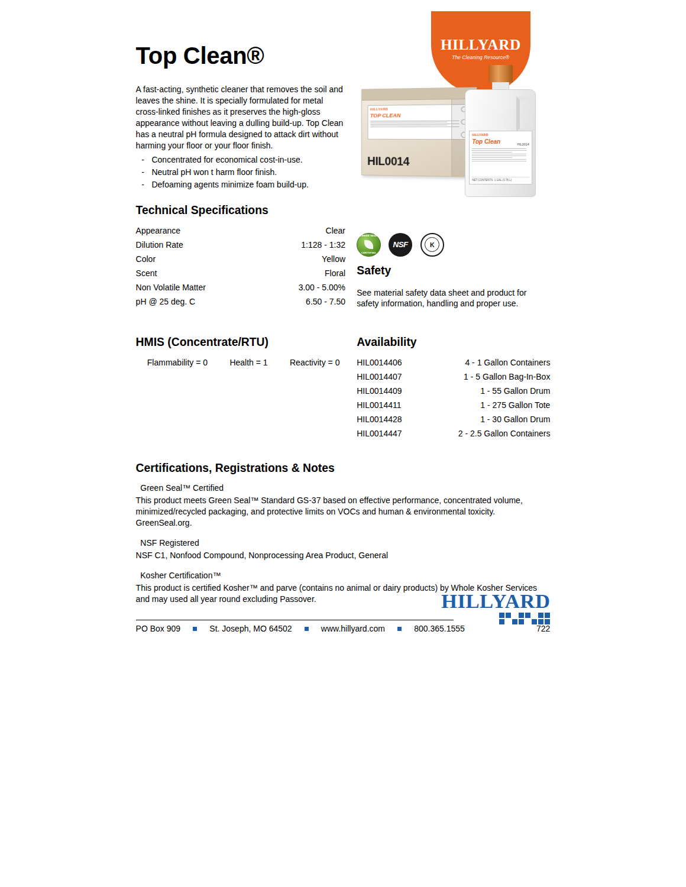Top Clean®
A fast-acting, synthetic cleaner that removes the soil and leaves the shine. It is specially formulated for metal cross-linked finishes as it preserves the high-gloss appearance without leaving a dulling build-up. Top Clean has a neutral pH formula designed to attack dirt without harming your floor or your floor finish.
Concentrated for economical cost-in-use.
Neutral pH won t harm floor finish.
Defoaming agents minimize foam build-up.
Technical Specifications
| Appearance | Clear |
| Dilution Rate | 1:128 - 1:32 |
| Color | Yellow |
| Scent | Floral |
| Non Volatile Matter | 3.00 - 5.00% |
| pH @ 25 deg. C | 6.50 - 7.50 |
HILLYARD
The Cleaning Resource®
HILLYARD
TOP CLEAN
HIL0014
HILLYARD
Top Clean
HIL0014
NET CONTENTS: 1 GAL (3.78 L)
GREEN SEAL CERTIFIED
NSF
K
Safety
See material safety data sheet and product for safety information, handling and proper use.
HMIS (Concentrate/RTU)
Flammability = 0 Health = 1 Reactivity = 0
Availability
| HIL0014406 | 4 - 1 Gallon Containers |
| HIL0014407 | 1 - 5 Gallon Bag-In-Box |
| HIL0014409 | 1 - 55 Gallon Drum |
| HIL0014411 | 1 - 275 Gallon Tote |
| HIL0014428 | 1 - 30 Gallon Drum |
| HIL0014447 | 2 - 2.5 Gallon Containers |
Certifications, Registrations & Notes
Green Seal™ Certified
This product meets Green Seal™ Standard GS-37 based on effective performance, concentrated volume, minimized/recycled packaging, and protective limits on VOCs and human & environmental toxicity. GreenSeal.org.
NSF Registered
NSF C1, Nonfood Compound, Nonprocessing Area Product, General
Kosher Certification™
This product is certified Kosher™ and parve (contains no animal or dairy products) by Whole Kosher Services and may used all year round excluding Passover.
PO Box 909 St. Joseph, MO 64502 www.hillyard.com 800.365.1555
HILLYARD
722